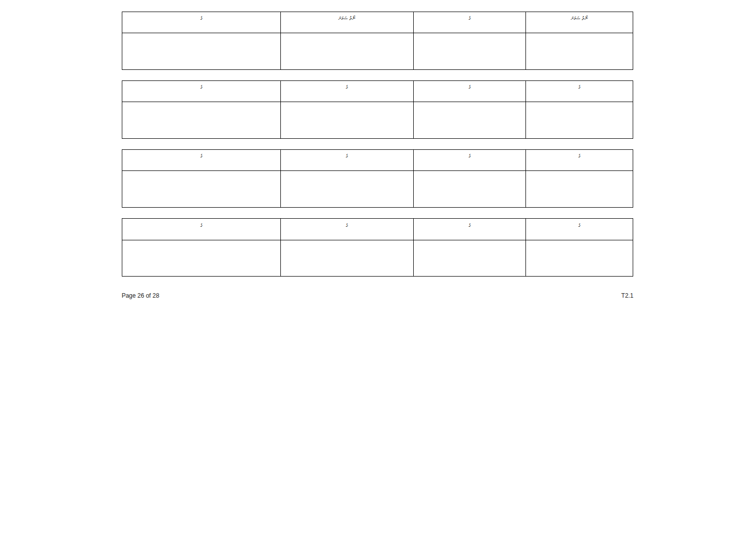| ނޯތު ސަމަރަ | ގެ | ނޯތު ސަމަރަ | ގެ |
| ގެ | ގެ | ގެ | ގެ |
| ގެ | ގެ | ގެ | ގެ |
| ގެ | ގެ | ގެ | ގެ |
Page 26 of 28 T2.1